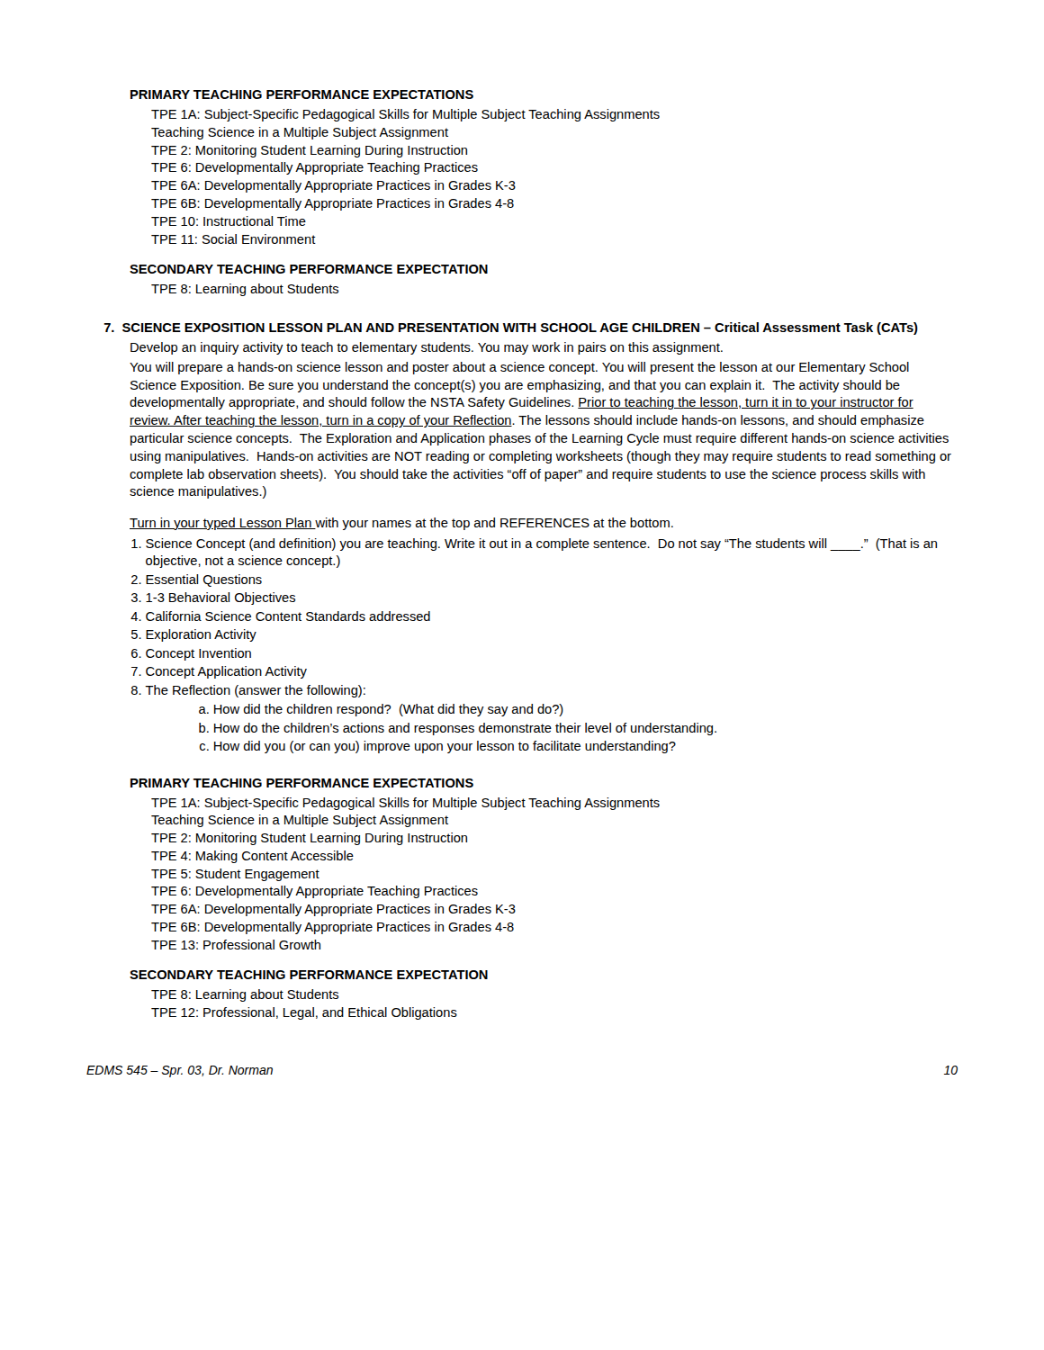PRIMARY TEACHING PERFORMANCE EXPECTATIONS
TPE 1A: Subject-Specific Pedagogical Skills for Multiple Subject Teaching Assignments
Teaching Science in a Multiple Subject Assignment
TPE 2: Monitoring Student Learning During Instruction
TPE 6: Developmentally Appropriate Teaching Practices
TPE 6A: Developmentally Appropriate Practices in Grades K-3
TPE 6B: Developmentally Appropriate Practices in Grades 4-8
TPE 10: Instructional Time
TPE 11: Social Environment
SECONDARY TEACHING PERFORMANCE EXPECTATION
TPE 8: Learning about Students
7. SCIENCE EXPOSITION LESSON PLAN AND PRESENTATION WITH SCHOOL AGE CHILDREN – Critical Assessment Task (CATs)
Develop an inquiry activity to teach to elementary students. You may work in pairs on this assignment.
You will prepare a hands-on science lesson and poster about a science concept. You will present the lesson at our Elementary School Science Exposition. Be sure you understand the concept(s) you are emphasizing, and that you can explain it. The activity should be developmentally appropriate, and should follow the NSTA Safety Guidelines. Prior to teaching the lesson, turn it in to your instructor for review. After teaching the lesson, turn in a copy of your Reflection. The lessons should include hands-on lessons, and should emphasize particular science concepts. The Exploration and Application phases of the Learning Cycle must require different hands-on science activities using manipulatives. Hands-on activities are NOT reading or completing worksheets (though they may require students to read something or complete lab observation sheets). You should take the activities “off of paper” and require students to use the science process skills with science manipulatives.)
Turn in your typed Lesson Plan with your names at the top and REFERENCES at the bottom.
Science Concept (and definition) you are teaching. Write it out in a complete sentence. Do not say “The students will ____.” (That is an objective, not a science concept.)
Essential Questions
1-3 Behavioral Objectives
California Science Content Standards addressed
Exploration Activity
Concept Invention
Concept Application Activity
The Reflection (answer the following):
How did the children respond? (What did they say and do?)
How do the children’s actions and responses demonstrate their level of understanding.
How did you (or can you) improve upon your lesson to facilitate understanding?
PRIMARY TEACHING PERFORMANCE EXPECTATIONS
TPE 1A: Subject-Specific Pedagogical Skills for Multiple Subject Teaching Assignments
Teaching Science in a Multiple Subject Assignment
TPE 2: Monitoring Student Learning During Instruction
TPE 4: Making Content Accessible
TPE 5: Student Engagement
TPE 6: Developmentally Appropriate Teaching Practices
TPE 6A: Developmentally Appropriate Practices in Grades K-3
TPE 6B: Developmentally Appropriate Practices in Grades 4-8
TPE 13: Professional Growth
SECONDARY TEACHING PERFORMANCE EXPECTATION
TPE 8: Learning about Students
TPE 12: Professional, Legal, and Ethical Obligations
EDMS 545 – Spr. 03, Dr. Norman 10